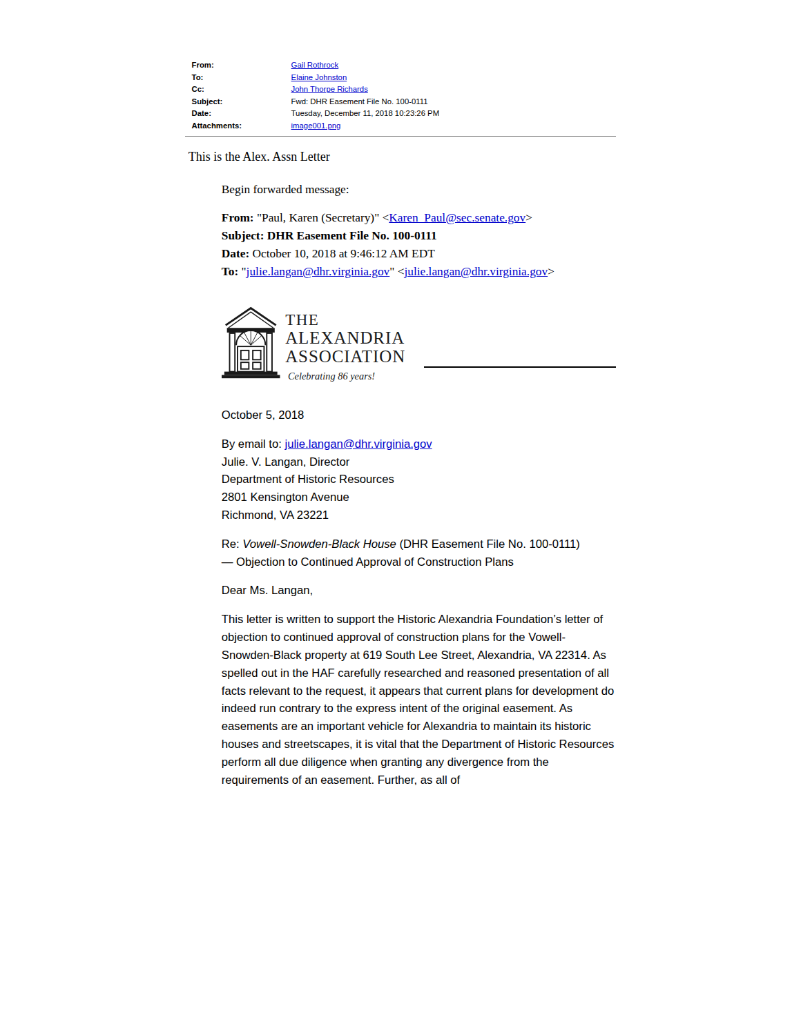| From: | Gail Rothrock |
| To: | Elaine Johnston |
| Cc: | John Thorpe Richards |
| Subject: | Fwd: DHR Easement File No. 100-0111 |
| Date: | Tuesday, December 11, 2018 10:23:26 PM |
| Attachments: | image001.png |
This is the Alex. Assn Letter
Begin forwarded message:
From: "Paul, Karen (Secretary)" <Karen_Paul@sec.senate.gov>
Subject: DHR Easement File No. 100-0111
Date: October 10, 2018 at 9:46:12 AM EDT
To: "julie.langan@dhr.virginia.gov" <julie.langan@dhr.virginia.gov>
THE ALEXANDRIA ASSOCIATION Celebrating 86 years!
October 5, 2018
By email to: julie.langan@dhr.virginia.gov
Julie. V. Langan, Director
Department of Historic Resources
2801 Kensington Avenue
Richmond, VA 23221
Re: Vowell-Snowden-Black House (DHR Easement File No. 100-0111)
— Objection to Continued Approval of Construction Plans
Dear Ms. Langan,
This letter is written to support the Historic Alexandria Foundation’s letter of objection to continued approval of construction plans for the Vowell-Snowden-Black property at 619 South Lee Street, Alexandria, VA 22314. As spelled out in the HAF carefully researched and reasoned presentation of all facts relevant to the request, it appears that current plans for development do indeed run contrary to the express intent of the original easement. As easements are an important vehicle for Alexandria to maintain its historic houses and streetscapes, it is vital that the Department of Historic Resources perform all due diligence when granting any divergence from the requirements of an easement. Further, as all of